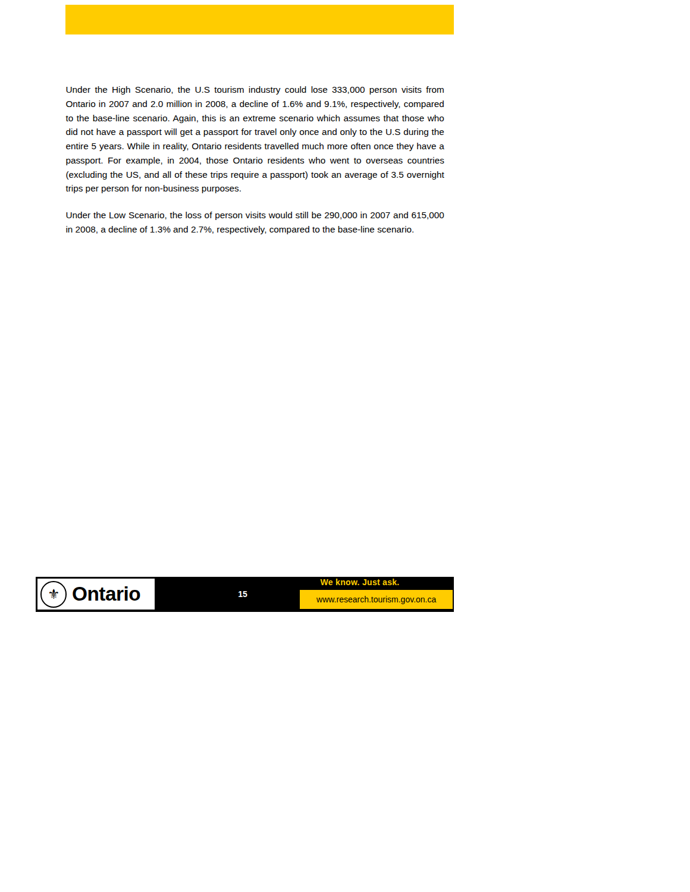Under the High Scenario, the U.S tourism industry could lose 333,000 person visits from Ontario in 2007 and 2.0 million in 2008, a decline of 1.6% and 9.1%, respectively, compared to the base-line scenario. Again, this is an extreme scenario which assumes that those who did not have a passport will get a passport for travel only once and only to the U.S during the entire 5 years. While in reality, Ontario residents travelled much more often once they have a passport. For example, in 2004, those Ontario residents who went to overseas countries (excluding the US, and all of these trips require a passport) took an average of 3.5 overnight trips per person for non-business purposes.
Under the Low Scenario, the loss of person visits would still be 290,000 in 2007 and 615,000 in 2008, a decline of 1.3% and 2.7%, respectively, compared to the base-line scenario.
⚜
Ontario
15
We know. Just ask.
www.research.tourism.gov.on.ca